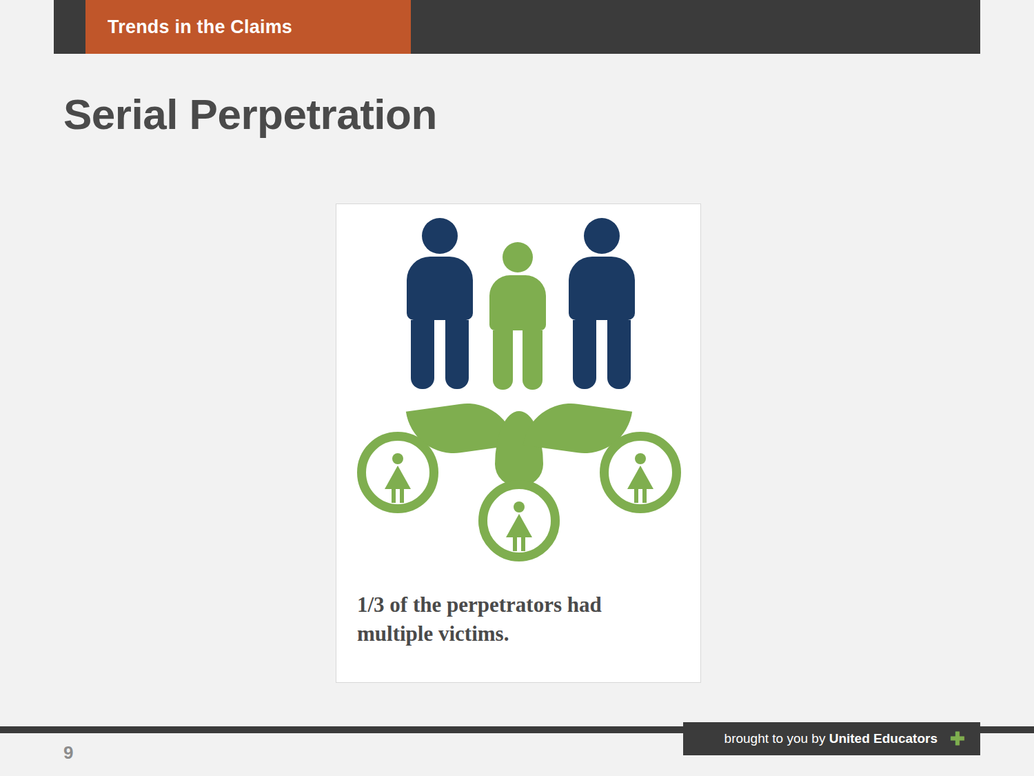Trends in the Claims
Serial Perpetration
1/3 of the perpetrators had multiple victims.
brought to you by United Educators✚
9